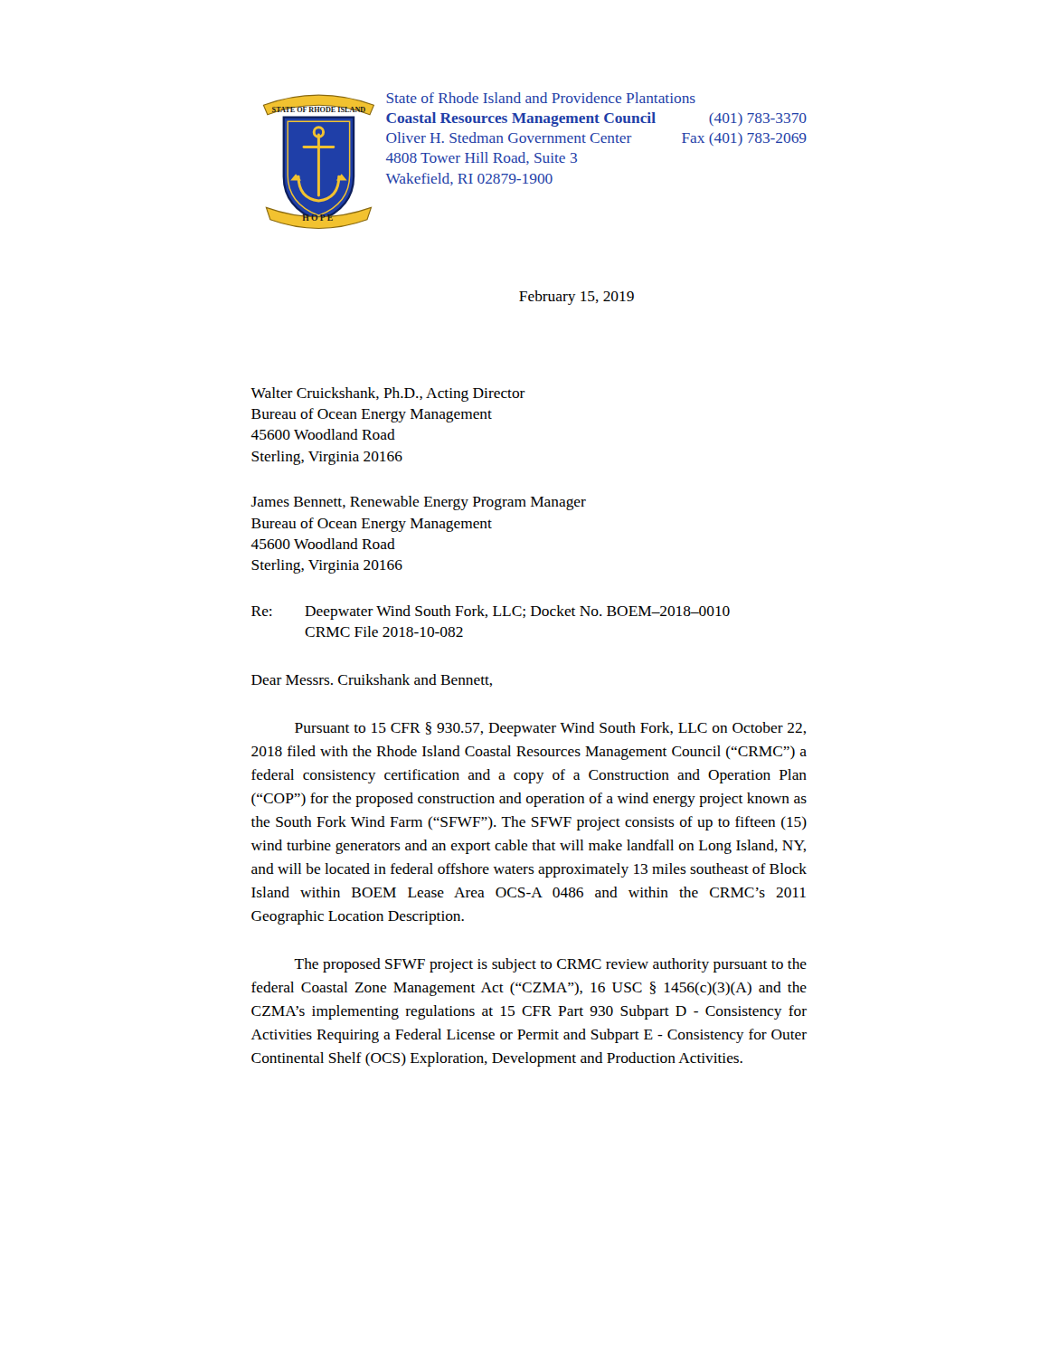STATE OF RHODE ISLAND HOPE
State of Rhode Island and Providence Plantations
Coastal Resources Management Council (401) 783-3370
Oliver H. Stedman Government Center Fax (401) 783-2069
4808 Tower Hill Road, Suite 3
Wakefield, RI 02879-1900
February 15, 2019
Walter Cruickshank, Ph.D., Acting Director
Bureau of Ocean Energy Management
45600 Woodland Road
Sterling, Virginia 20166
James Bennett, Renewable Energy Program Manager
Bureau of Ocean Energy Management
45600 Woodland Road
Sterling, Virginia 20166
Re:
Deepwater Wind South Fork, LLC; Docket No. BOEM–2018–0010
CRMC File 2018-10-082
Dear Messrs. Cruikshank and Bennett,
Pursuant to 15 CFR § 930.57, Deepwater Wind South Fork, LLC on October 22, 2018 filed with the Rhode Island Coastal Resources Management Council (“CRMC”) a federal consistency certification and a copy of a Construction and Operation Plan (“COP”) for the proposed construction and operation of a wind energy project known as the South Fork Wind Farm (“SFWF”). The SFWF project consists of up to fifteen (15) wind turbine generators and an export cable that will make landfall on Long Island, NY, and will be located in federal offshore waters approximately 13 miles southeast of Block Island within BOEM Lease Area OCS-A 0486 and within the CRMC’s 2011 Geographic Location Description.
The proposed SFWF project is subject to CRMC review authority pursuant to the federal Coastal Zone Management Act (“CZMA”), 16 USC § 1456(c)(3)(A) and the CZMA’s implementing regulations at 15 CFR Part 930 Subpart D - Consistency for Activities Requiring a Federal License or Permit and Subpart E - Consistency for Outer Continental Shelf (OCS) Exploration, Development and Production Activities.